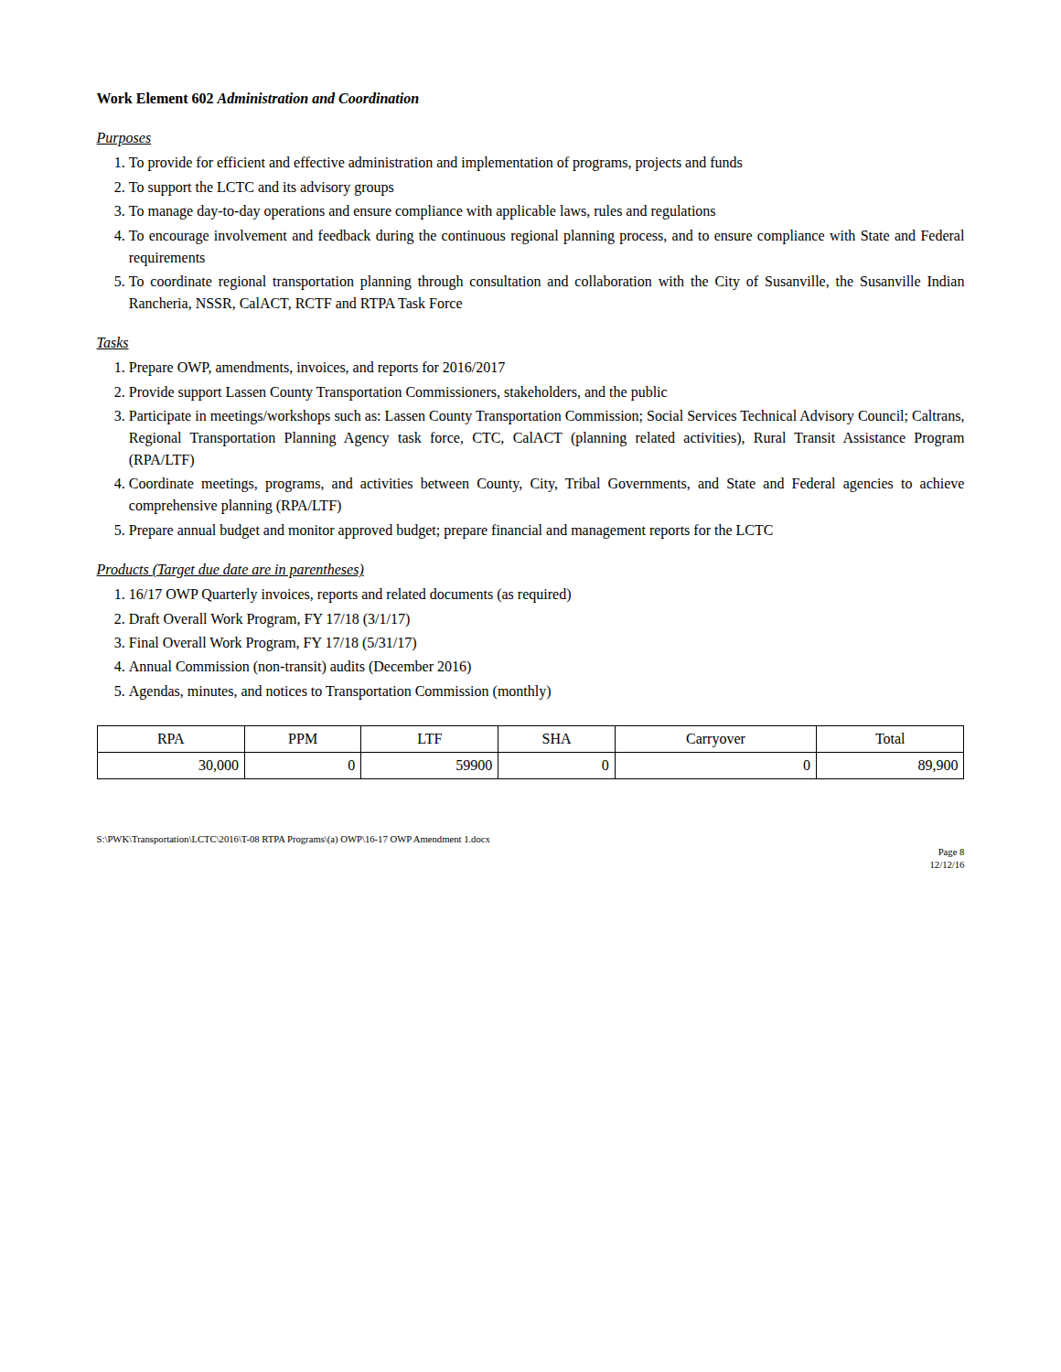Work Element 602 Administration and Coordination
Purposes
To provide for efficient and effective administration and implementation of programs, projects and funds
To support the LCTC and its advisory groups
To manage day-to-day operations and ensure compliance with applicable laws, rules and regulations
To encourage involvement and feedback during the continuous regional planning process, and to ensure compliance with State and Federal requirements
To coordinate regional transportation planning through consultation and collaboration with the City of Susanville, the Susanville Indian Rancheria, NSSR, CalACT, RCTF and RTPA Task Force
Tasks
Prepare OWP, amendments, invoices, and reports for 2016/2017
Provide support Lassen County Transportation Commissioners, stakeholders, and the public
Participate in meetings/workshops such as: Lassen County Transportation Commission; Social Services Technical Advisory Council; Caltrans, Regional Transportation Planning Agency task force, CTC, CalACT (planning related activities), Rural Transit Assistance Program (RPA/LTF)
Coordinate meetings, programs, and activities between County, City, Tribal Governments, and State and Federal agencies to achieve comprehensive planning (RPA/LTF)
Prepare annual budget and monitor approved budget; prepare financial and management reports for the LCTC
Products (Target due date are in parentheses)
16/17 OWP Quarterly invoices, reports and related documents (as required)
Draft Overall Work Program, FY 17/18 (3/1/17)
Final Overall Work Program, FY 17/18 (5/31/17)
Annual Commission (non-transit) audits (December 2016)
Agendas, minutes, and notices to Transportation Commission (monthly)
| RPA | PPM | LTF | SHA | Carryover | Total |
| --- | --- | --- | --- | --- | --- |
| 30,000 | 0 | 59900 | 0 | 0 | 89,900 |
S:\PWK\Transportation\LCTC\2016\T-08 RTPA Programs\(a) OWP\16-17 OWP Amendment 1.docx
Page 8
12/12/16